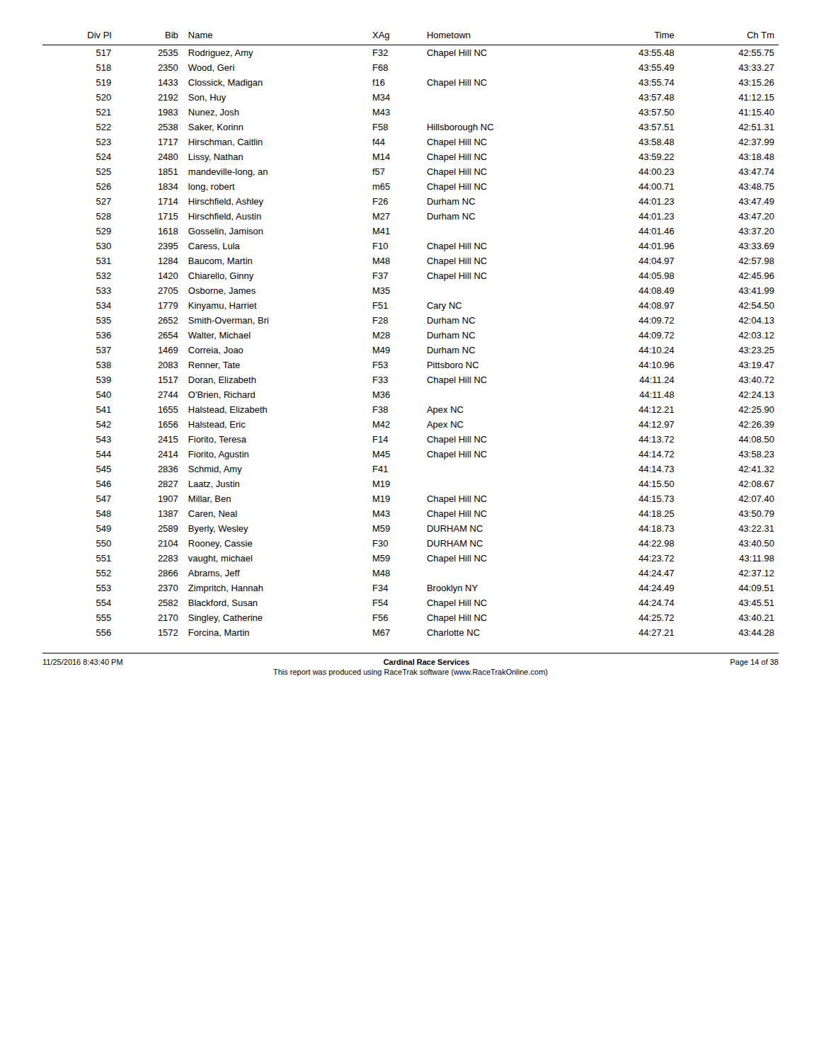| Div Pl | Bib | Name | XAg | Hometown | Time | Ch Tm |
| --- | --- | --- | --- | --- | --- | --- |
| 517 | 2535 | Rodriguez, Amy | F32 | Chapel Hill NC | 43:55.48 | 42:55.75 |
| 518 | 2350 | Wood, Geri | F68 | | 43:55.49 | 43:33.27 |
| 519 | 1433 | Clossick, Madigan | f16 | Chapel Hill NC | 43:55.74 | 43:15.26 |
| 520 | 2192 | Son, Huy | M34 | | 43:57.48 | 41:12.15 |
| 521 | 1983 | Nunez, Josh | M43 | | 43:57.50 | 41:15.40 |
| 522 | 2538 | Saker, Korinn | F58 | Hillsborough NC | 43:57.51 | 42:51.31 |
| 523 | 1717 | Hirschman, Caitlin | f44 | Chapel Hill NC | 43:58.48 | 42:37.99 |
| 524 | 2480 | Lissy, Nathan | M14 | Chapel Hill NC | 43:59.22 | 43:18.48 |
| 525 | 1851 | mandeville-long, an | f57 | Chapel Hill NC | 44:00.23 | 43:47.74 |
| 526 | 1834 | long, robert | m65 | Chapel Hill NC | 44:00.71 | 43:48.75 |
| 527 | 1714 | Hirschfield, Ashley | F26 | Durham NC | 44:01.23 | 43:47.49 |
| 528 | 1715 | Hirschfield, Austin | M27 | Durham NC | 44:01.23 | 43:47.20 |
| 529 | 1618 | Gosselin, Jamison | M41 | | 44:01.46 | 43:37.20 |
| 530 | 2395 | Caress, Lula | F10 | Chapel Hill NC | 44:01.96 | 43:33.69 |
| 531 | 1284 | Baucom, Martin | M48 | Chapel Hill NC | 44:04.97 | 42:57.98 |
| 532 | 1420 | Chiarello, Ginny | F37 | Chapel Hill NC | 44:05.98 | 42:45.96 |
| 533 | 2705 | Osborne, James | M35 | | 44:08.49 | 43:41.99 |
| 534 | 1779 | Kinyamu, Harriet | F51 | Cary NC | 44:08.97 | 42:54.50 |
| 535 | 2652 | Smith-Overman, Bri | F28 | Durham NC | 44:09.72 | 42:04.13 |
| 536 | 2654 | Walter, Michael | M28 | Durham NC | 44:09.72 | 42:03.12 |
| 537 | 1469 | Correia, Joao | M49 | Durham NC | 44:10.24 | 43:23.25 |
| 538 | 2083 | Renner, Tate | F53 | Pittsboro NC | 44:10.96 | 43:19.47 |
| 539 | 1517 | Doran, Elizabeth | F33 | Chapel Hill NC | 44:11.24 | 43:40.72 |
| 540 | 2744 | O'Brien, Richard | M36 | | 44:11.48 | 42:24.13 |
| 541 | 1655 | Halstead, Elizabeth | F38 | Apex NC | 44:12.21 | 42:25.90 |
| 542 | 1656 | Halstead, Eric | M42 | Apex NC | 44:12.97 | 42:26.39 |
| 543 | 2415 | Fiorito, Teresa | F14 | Chapel Hill NC | 44:13.72 | 44:08.50 |
| 544 | 2414 | Fiorito, Agustin | M45 | Chapel Hill NC | 44:14.72 | 43:58.23 |
| 545 | 2836 | Schmid, Amy | F41 | | 44:14.73 | 42:41.32 |
| 546 | 2827 | Laatz, Justin | M19 | | 44:15.50 | 42:08.67 |
| 547 | 1907 | Millar, Ben | M19 | Chapel Hill NC | 44:15.73 | 42:07.40 |
| 548 | 1387 | Caren, Neal | M43 | Chapel Hill NC | 44:18.25 | 43:50.79 |
| 549 | 2589 | Byerly, Wesley | M59 | DURHAM NC | 44:18.73 | 43:22.31 |
| 550 | 2104 | Rooney, Cassie | F30 | DURHAM NC | 44:22.98 | 43:40.50 |
| 551 | 2283 | vaught, michael | M59 | Chapel Hill NC | 44:23.72 | 43:11.98 |
| 552 | 2866 | Abrams, Jeff | M48 | | 44:24.47 | 42:37.12 |
| 553 | 2370 | Zimpritch, Hannah | F34 | Brooklyn NY | 44:24.49 | 44:09.51 |
| 554 | 2582 | Blackford, Susan | F54 | Chapel Hill NC | 44:24.74 | 43:45.51 |
| 555 | 2170 | Singley, Catherine | F56 | Chapel Hill NC | 44:25.72 | 43:40.21 |
| 556 | 1572 | Forcina, Martin | M67 | Charlotte NC | 44:27.21 | 43:44.28 |
11/25/2016 8:43:40 PM
Page 14 of 38
Cardinal Race Services
This report was produced using RaceTrak software (www.RaceTrakOnline.com)